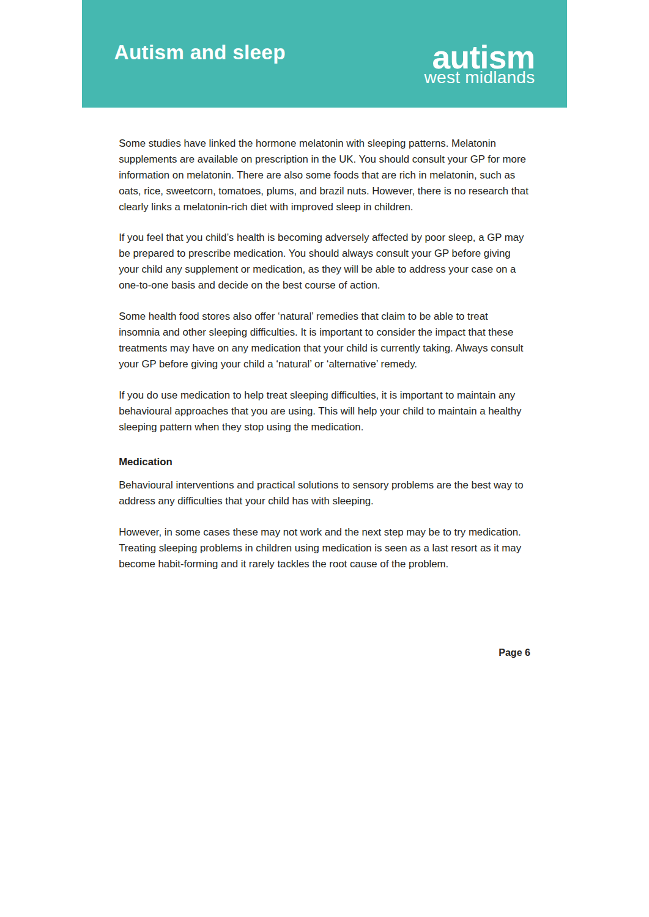Autism and sleep
autism west midlands
Some studies have linked the hormone melatonin with sleeping patterns. Melatonin supplements are available on prescription in the UK. You should consult your GP for more information on melatonin. There are also some foods that are rich in melatonin, such as oats, rice, sweetcorn, tomatoes, plums, and brazil nuts. However, there is no research that clearly links a melatonin-rich diet with improved sleep in children.
If you feel that you child’s health is becoming adversely affected by poor sleep, a GP may be prepared to prescribe medication. You should always consult your GP before giving your child any supplement or medication, as they will be able to address your case on a one-to-one basis and decide on the best course of action.
Some health food stores also offer ‘natural’ remedies that claim to be able to treat insomnia and other sleeping difficulties. It is important to consider the impact that these treatments may have on any medication that your child is currently taking. Always consult your GP before giving your child a ‘natural’ or ‘alternative’ remedy.
If you do use medication to help treat sleeping difficulties, it is important to maintain any behavioural approaches that you are using. This will help your child to maintain a healthy sleeping pattern when they stop using the medication.
Medication
Behavioural interventions and practical solutions to sensory problems are the best way to address any difficulties that your child has with sleeping.
However, in some cases these may not work and the next step may be to try medication. Treating sleeping problems in children using medication is seen as a last resort as it may become habit-forming and it rarely tackles the root cause of the problem.
Page 6